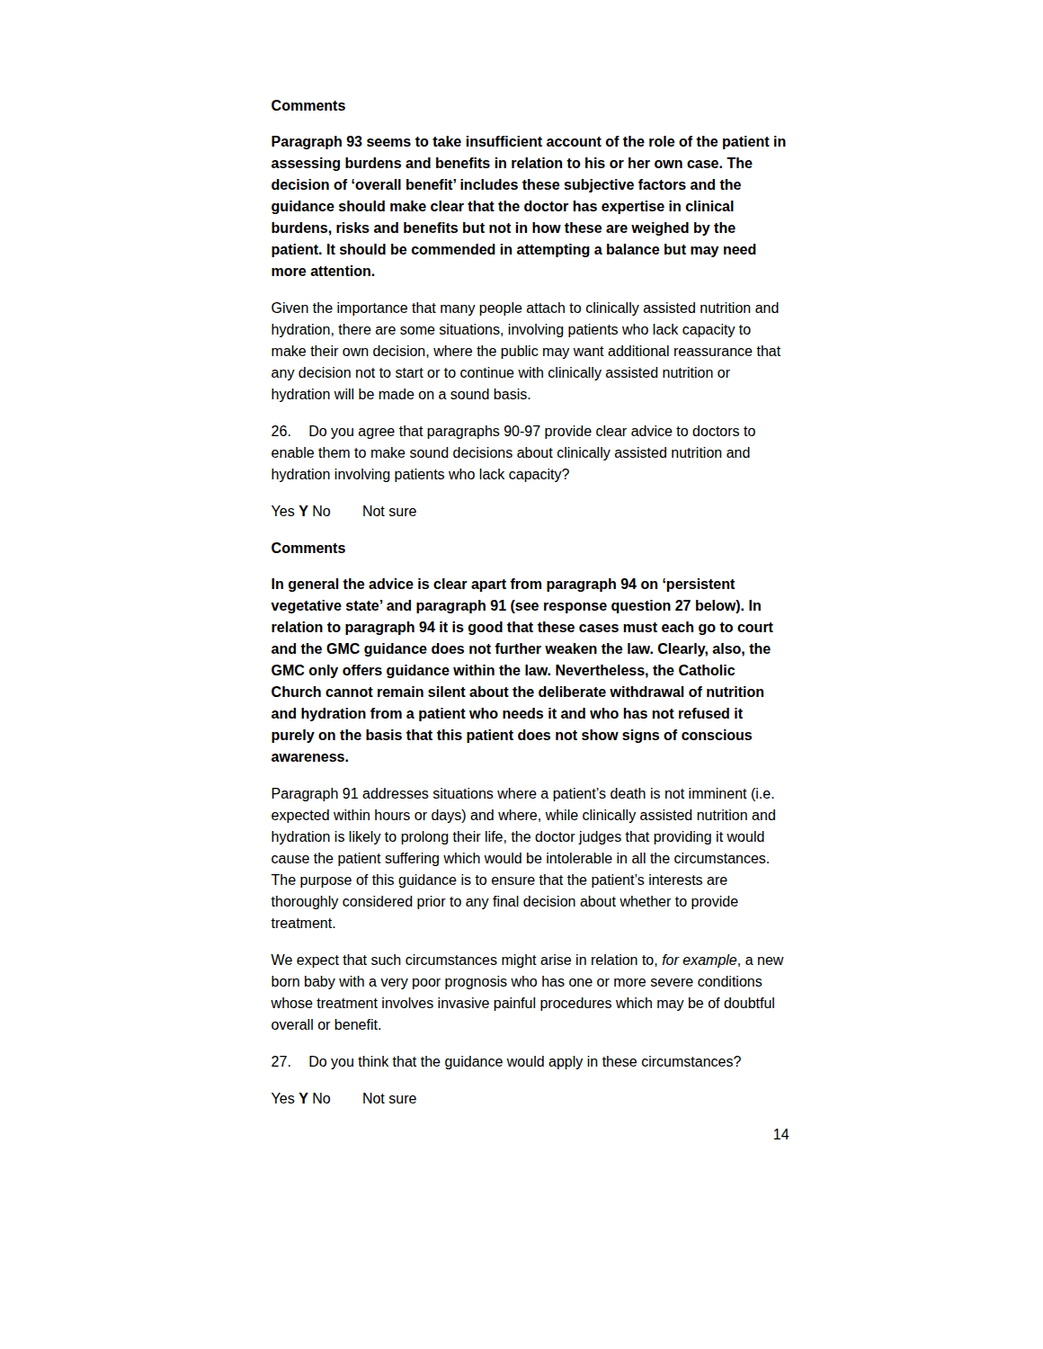Comments
Paragraph 93 seems to take insufficient account of the role of the patient in assessing burdens and benefits in relation to his or her own case. The decision of ‘overall benefit’ includes these subjective factors and the guidance should make clear that the doctor has expertise in clinical burdens, risks and benefits but not in how these are weighed by the patient. It should be commended in attempting a balance but may need more attention.
Given the importance that many people attach to clinically assisted nutrition and hydration, there are some situations, involving patients who lack capacity to make their own decision, where the public may want additional reassurance that any decision not to start or to continue with clinically assisted nutrition or hydration will be made on a sound basis.
26. Do you agree that paragraphs 90-97 provide clear advice to doctors to enable them to make sound decisions about clinically assisted nutrition and hydration involving patients who lack capacity?
Yes Y No Not sure
Comments
In general the advice is clear apart from paragraph 94 on ‘persistent vegetative state’ and paragraph 91 (see response question 27 below). In relation to paragraph 94 it is good that these cases must each go to court and the GMC guidance does not further weaken the law. Clearly, also, the GMC only offers guidance within the law. Nevertheless, the Catholic Church cannot remain silent about the deliberate withdrawal of nutrition and hydration from a patient who needs it and who has not refused it purely on the basis that this patient does not show signs of conscious awareness.
Paragraph 91 addresses situations where a patient’s death is not imminent (i.e. expected within hours or days) and where, while clinically assisted nutrition and hydration is likely to prolong their life, the doctor judges that providing it would cause the patient suffering which would be intolerable in all the circumstances. The purpose of this guidance is to ensure that the patient’s interests are thoroughly considered prior to any final decision about whether to provide treatment.
We expect that such circumstances might arise in relation to, for example, a new born baby with a very poor prognosis who has one or more severe conditions whose treatment involves invasive painful procedures which may be of doubtful overall or benefit.
27. Do you think that the guidance would apply in these circumstances?
Yes Y No Not sure
14